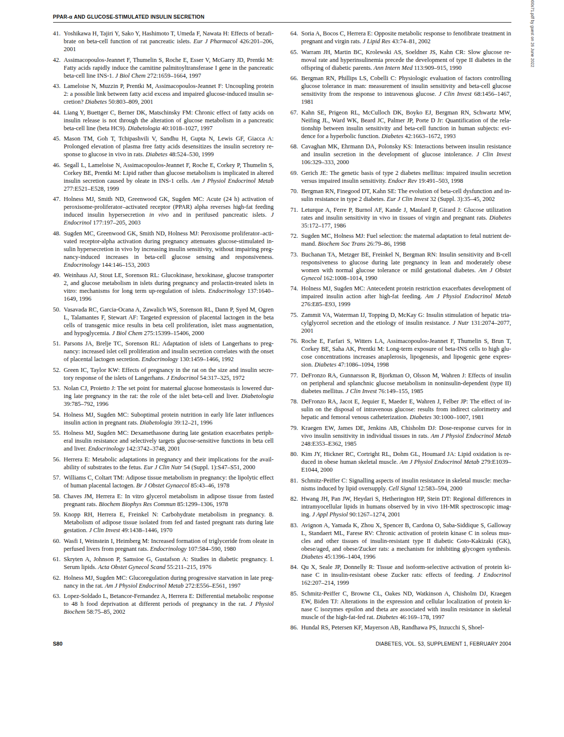PPAR-α and Glucose-Stimulated Insulin Secretion
Downloaded from http://diabetesjournals.org/diabetes/article-pdf/53/suppl_1/S71/378071/zdb10204000s71.pdf by guest on 26 June 2022
Yoshikawa H, Tajiri Y, Sako Y, Hashimoto T, Umeda F, Nawata H: Effects of bezafibrate on beta-cell function of rat pancreatic islets. Eur J Pharmacol 426:201–206, 2001
Assimacopoulos-Jeannet F, Thumelin S, Roche E, Esser V, McGarry JD, Prentki M: Fatty acids rapidly induce the carnitine palmitoyltransferase I gene in the pancreatic beta-cell line INS-1. J Biol Chem 272:1659–1664, 1997
Lameloise N, Muzzin P, Prentki M, Assimacopoulos-Jeannet F: Uncoupling protein 2: a possible link between fatty acid excess and impaired glucose-induced insulin secretion? Diabetes 50:803–809, 2001
Liang Y, Buettger C, Berner DK, Matschinsky FM: Chronic effect of fatty acids on insulin release is not through the alteration of glucose metabolism in a pancreatic beta-cell line (beta HC9). Diabetologia 40:1018–1027, 1997
Mason TM, Goh T, Tchipashvili V, Sandhu H, Gupta N, Lewis GF, Giacca A: Prolonged elevation of plasma free fatty acids desensitizes the insulin secretory response to glucose in vivo in rats. Diabetes 48:524–530, 1999
Segall L, Lameloise N, Assimacopoulos-Jeannet F, Roche E, Corkey P, Thumelin S, Corkey BE, Prentki M: Lipid rather than glucose metabolism is implicated in altered insulin secretion caused by oleate in INS-1 cells. Am J Physiol Endocrinol Metab 277:E521–E528, 1999
Holness MJ, Smith ND, Greenwood GK, Sugden MC: Acute (24 h) activation of peroxisome-proliferator–activated receptor (PPAR) alpha reverses high-fat feeding induced insulin hypersecretion in vivo and in perifused pancreatic islets. J Endocrinol 177:197–205, 2003
Sugden MC, Greenwood GK, Smith ND, Holness MJ: Peroxisome proliferator–activated receptor-alpha activation during pregnancy attenuates glucose-stimulated insulin hypersecretion in vivo by increasing insulin sensitivity, without impairing pregnancy-induced increases in beta-cell glucose sensing and responsiveness. Endocrinology 144:146–153, 2003
Weinhaus AJ, Stout LE, Sorenson RL: Glucokinase, hexokinase, glucose transporter 2, and glucose metabolism in islets during pregnancy and prolactin-treated islets in vitro: mechanisms for long term up-regulation of islets. Endocrinology 137:1640–1649, 1996
Vasavada RC, Garcia-Ocana A, Zawalich WS, Sorenson RL, Dann P, Syed M, Ogren L, Talamantes F, Stewart AF: Targeted expression of placental lactogen in the beta cells of transgenic mice results in beta cell proliferation, islet mass augmentation, and hypoglycemia. J Biol Chem 275:15399–15406, 2000
Parsons JA, Brelje TC, Sorenson RL: Adaptation of islets of Langerhans to pregnancy: increased islet cell proliferation and insulin secretion correlates with the onset of placental lactogen secretion. Endocrinology 130:1459–1466, 1992
Green IC, Taylor KW: Effects of pregnancy in the rat on the size and insulin secretory response of the islets of Langerhans. J Endocrinol 54:317–325, 1972
Nolan CJ, Proietto J: The set point for maternal glucose homeostasis is lowered during late pregnancy in the rat: the role of the islet beta-cell and liver. Diabetologia 39:785–792, 1996
Holness MJ, Sugden MC: Suboptimal protein nutrition in early life later influences insulin action in pregnant rats. Diabetologia 39:12–21, 1996
Holness MJ, Sugden MC: Dexamethasone during late gestation exacerbates peripheral insulin resistance and selectively targets glucose-sensitive functions in beta cell and liver. Endocrinology 142:3742–3748, 2001
Herrera E: Metabolic adaptations in pregnancy and their implications for the availability of substrates to the fetus. Eur J Clin Nutr 54 (Suppl. 1):S47–S51, 2000
Williams C, Coltart TM: Adipose tissue metabolism in pregnancy: the lipolytic effect of human placental lactogen. Br J Obstet Gynaecol 85:43–46, 1978
Chaves JM, Herrera E: In vitro glycerol metabolism in adipose tissue from fasted pregnant rats. Biochem Biophys Res Commun 85:1299–1306, 1978
Knopp RH, Herrera E, Freinkel N: Carbohydrate metabolism in pregnancy. 8. Metabolism of adipose tissue isolated from fed and fasted pregnant rats during late gestation. J Clin Invest 49:1438–1446, 1970
Wasfi I, Weinstein I, Heimberg M: Increased formation of triglyceride from oleate in perfused livers from pregnant rats. Endocrinology 107:584–590, 1980
Skryten A, Johnson P, Samsioe G, Gustafson A: Studies in diabetic pregnancy. I. Serum lipids. Acta Obstet Gynecol Scand 55:211–215, 1976
Holness MJ, Sugden MC: Glucoregulation during progressive starvation in late pregnancy in the rat. Am J Physiol Endocrinol Metab 272:E556–E561, 1997
Lopez-Soldado L, Betancor-Fernandez A, Herrera E: Differential metabolic response to 48 h food deprivation at different periods of pregnancy in the rat. J Physiol Biochem 58:75–85, 2002
Soria A, Bocos C, Herrera E: Opposite metabolic response to fenofibrate treatment in pregnant and virgin rats. J Lipid Res 43:74–81, 2002
Warram JH, Martin BC, Krolewski AS, Soeldner JS, Kahn CR: Slow glucose removal rate and hyperinsulinemia precede the development of type II diabetes in the offspring of diabetic parents. Ann Intern Med 113:909–915, 1990
Bergman RN, Phillips LS, Cobelli C: Physiologic evaluation of factors controlling glucose tolerance in man: measurement of insulin sensitivity and beta-cell glucose sensitivity from the response to intravenous glucose. J Clin Invest 68:1456–1467, 1981
Kahn SE, Prigeon RL, McCulloch DK, Boyko EJ, Bergman RN, Schwartz MW, Neifing JL, Ward WK, Beard JC, Palmer JP, Porte D Jr: Quantification of the relationship between insulin sensitivity and beta-cell function in human subjects: evidence for a hyperbolic function. Diabetes 42:1663–1672, 1993
Cavaghan MK, Ehrmann DA, Polonsky KS: Interactions between insulin resistance and insulin secretion in the development of glucose intolerance. J Clin Invest 106:329–333, 2000
Gerich JE: The genetic basis of type 2 diabetes mellitus: impaired insulin secretion versus impaired insulin sensitivity. Endocr Rev 19:491–503, 1998
Bergman RN, Finegood DT, Kahn SE: The evolution of beta-cell dysfunction and insulin resistance in type 2 diabetes. Eur J Clin Invest 32 (Suppl. 3):35–45, 2002
Leturque A, Ferre P, Burnol AF, Kande J, Maulard P, Girard J: Glucose utilization rates and insulin sensitivity in vivo in tissues of virgin and pregnant rats. Diabetes 35:172–177, 1986
Sugden MC, Holness MJ: Fuel selection: the maternal adaptation to fetal nutrient demand. Biochem Soc Trans 26:79–86, 1998
Buchanan TA, Metzger BE, Freinkel N, Bergman RN: Insulin sensitivity and B-cell responsiveness to glucose during late pregnancy in lean and moderately obese women with normal glucose tolerance or mild gestational diabetes. Am J Obstet Gynecol 162:1008–1014, 1990
Holness MJ, Sugden MC: Antecedent protein restriction exacerbates development of impaired insulin action after high-fat feeding. Am J Physiol Endocrinol Metab 276:E85–E93, 1999
Zammit VA, Waterman IJ, Topping D, McKay G: Insulin stimulation of hepatic triacylglycerol secretion and the etiology of insulin resistance. J Nutr 131:2074–2077, 2001
Roche E, Farfari S, Witters LA, Assimacopoulos-Jeannet F, Thumelin S, Brun T, Corkey BE, Saha AK, Prentki M: Long-term exposure of beta-INS cells to high glucose concentrations increases anaplerosis, lipogenesis, and lipogenic gene expression. Diabetes 47:1086–1094, 1998
DeFronzo RA, Gunnarsson R, Bjorkman O, Olsson M, Wahren J: Effects of insulin on peripheral and splanchnic glucose metabolism in noninsulin-dependent (type II) diabetes mellitus. J Clin Invest 76:149–155, 1985
DeFronzo RA, Jacot E, Jequier E, Maeder E, Wahren J, Felber JP: The effect of insulin on the disposal of intravenous glucose: results from indirect calorimetry and hepatic and femoral venous catheterization. Diabetes 30:1000–1007, 1981
Kraegen EW, James DE, Jenkins AB, Chisholm DJ: Dose-response curves for in vivo insulin sensitivity in individual tissues in rats. Am J Physiol Endocrinol Metab 248:E353–E362, 1985
Kim JY, Hickner RC, Cortright RL, Dohm GL, Houmard JA: Lipid oxidation is reduced in obese human skeletal muscle. Am J Physiol Endocrinol Metab 279:E1039–E1044, 2000
Schmitz-Peiffer C: Signalling aspects of insulin resistance in skeletal muscle: mechanisms induced by lipid oversupply. Cell Signal 12:583–594, 2000
Hwang JH, Pan JW, Heydari S, Hetherington HP, Stein DT: Regional differences in intramyocellular lipids in humans observed by in vivo 1H-MR spectroscopic imaging. J Appl Physiol 90:1267–1274, 2001
Avignon A, Yamada K, Zhou X, Spencer B, Cardona O, Saba-Siddique S, Galloway L, Standaert ML, Farese RV: Chronic activation of protein kinase C in soleus muscles and other tissues of insulin-resistant type II diabetic Goto-Kakizaki (GK), obese/aged, and obese/Zucker rats: a mechanism for inhibiting glycogen synthesis. Diabetes 45:1396–1404, 1996
Qu X, Seale JP, Donnelly R: Tissue and isoform-selective activation of protein kinase C in insulin-resistant obese Zucker rats: effects of feeding. J Endocrinol 162:207–214, 1999
Schmitz-Peiffer C, Browne CL, Oakes ND, Watkinson A, Chisholm DJ, Kraegen EW, Biden TJ: Alterations in the expression and cellular localization of protein kinase C isozymes epsilon and theta are associated with insulin resistance in skeletal muscle of the high-fat-fed rat. Diabetes 46:169–178, 1997
Hundal RS, Petersen KF, Mayerson AB, Randhawa PS, Inzucchi S, Shoel-
S80
DIABETES, VOL. 53, SUPPLEMENT 1, FEBRUARY 2004